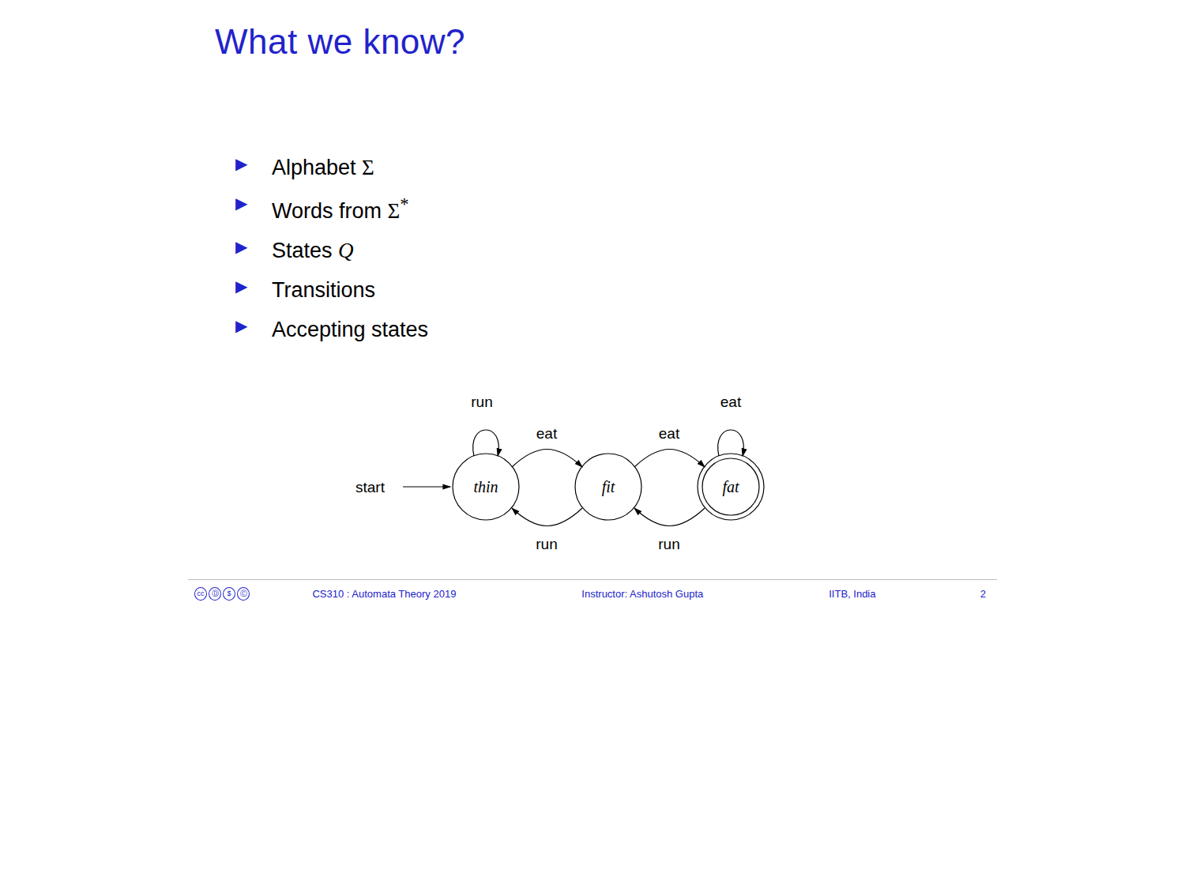What we know?
Alphabet Σ
Words from Σ*
States Q
Transitions
Accepting states
start thin fit fat run eat eat run eat run
ccⒹ$Ⓒ
CS310 : Automata Theory 2019
Instructor: Ashutosh Gupta
IITB, India
2